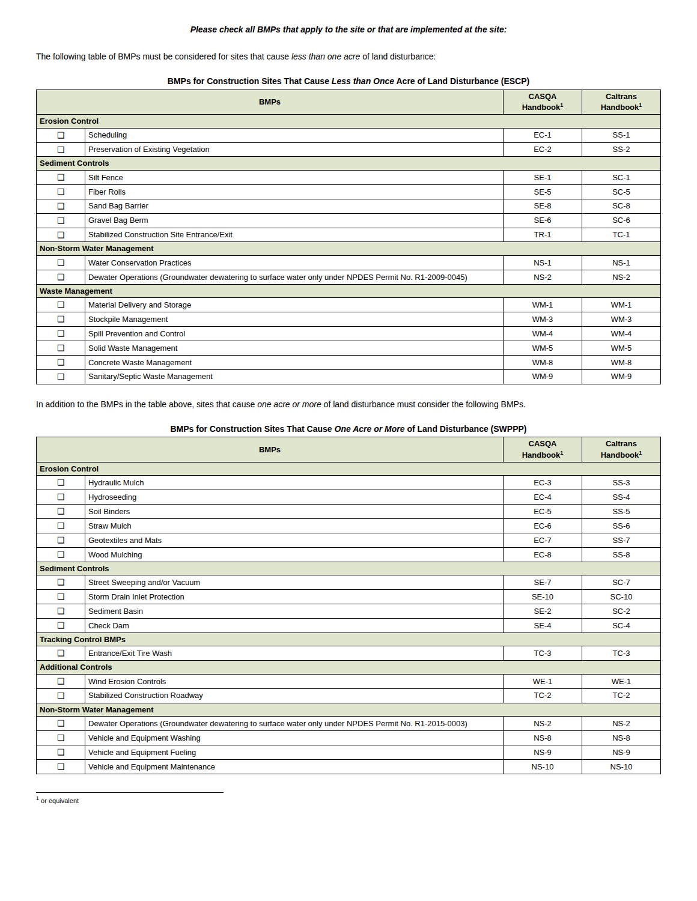Please check all BMPs that apply to the site or that are implemented at the site:
The following table of BMPs must be considered for sites that cause less than one acre of land disturbance:
BMPs for Construction Sites That Cause Less than Once Acre of Land Disturbance (ESCP)
| BMPs | CASQA Handbook 1 | Caltrans Handbook 1 |
| --- | --- | --- |
| Erosion Control |
| ❑ | Scheduling | EC-1 | SS-1 |
| ❑ | Preservation of Existing Vegetation | EC-2 | SS-2 |
| Sediment Controls |
| ❑ | Silt Fence | SE-1 | SC-1 |
| ❑ | Fiber Rolls | SE-5 | SC-5 |
| ❑ | Sand Bag Barrier | SE-8 | SC-8 |
| ❑ | Gravel Bag Berm | SE-6 | SC-6 |
| ❑ | Stabilized Construction Site Entrance/Exit | TR-1 | TC-1 |
| Non-Storm Water Management |
| ❑ | Water Conservation Practices | NS-1 | NS-1 |
| ❑ | Dewater Operations (Groundwater dewatering to surface water only under NPDES Permit No. R1-2009-0045) | NS-2 | NS-2 |
| Waste Management |
| ❑ | Material Delivery and Storage | WM-1 | WM-1 |
| ❑ | Stockpile Management | WM-3 | WM-3 |
| ❑ | Spill Prevention and Control | WM-4 | WM-4 |
| ❑ | Solid Waste Management | WM-5 | WM-5 |
| ❑ | Concrete Waste Management | WM-8 | WM-8 |
| ❑ | Sanitary/Septic Waste Management | WM-9 | WM-9 |
In addition to the BMPs in the table above, sites that cause one acre or more of land disturbance must consider the following BMPs.
BMPs for Construction Sites That Cause One Acre or More of Land Disturbance (SWPPP)
| BMPs | CASQA Handbook 1 | Caltrans Handbook 1 |
| --- | --- | --- |
| Erosion Control |
| ❑ | Hydraulic Mulch | EC-3 | SS-3 |
| ❑ | Hydroseeding | EC-4 | SS-4 |
| ❑ | Soil Binders | EC-5 | SS-5 |
| ❑ | Straw Mulch | EC-6 | SS-6 |
| ❑ | Geotextiles and Mats | EC-7 | SS-7 |
| ❑ | Wood Mulching | EC-8 | SS-8 |
| Sediment Controls |
| ❑ | Street Sweeping and/or Vacuum | SE-7 | SC-7 |
| ❑ | Storm Drain Inlet Protection | SE-10 | SC-10 |
| ❑ | Sediment Basin | SE-2 | SC-2 |
| ❑ | Check Dam | SE-4 | SC-4 |
| Tracking Control BMPs |
| ❑ | Entrance/Exit Tire Wash | TC-3 | TC-3 |
| Additional Controls |
| ❑ | Wind Erosion Controls | WE-1 | WE-1 |
| ❑ | Stabilized Construction Roadway | TC-2 | TC-2 |
| Non-Storm Water Management |
| ❑ | Dewater Operations (Groundwater dewatering to surface water only under NPDES Permit No. R1-2015-0003) | NS-2 | NS-2 |
| ❑ | Vehicle and Equipment Washing | NS-8 | NS-8 |
| ❑ | Vehicle and Equipment Fueling | NS-9 | NS-9 |
| ❑ | Vehicle and Equipment Maintenance | NS-10 | NS-10 |
1 or equivalent